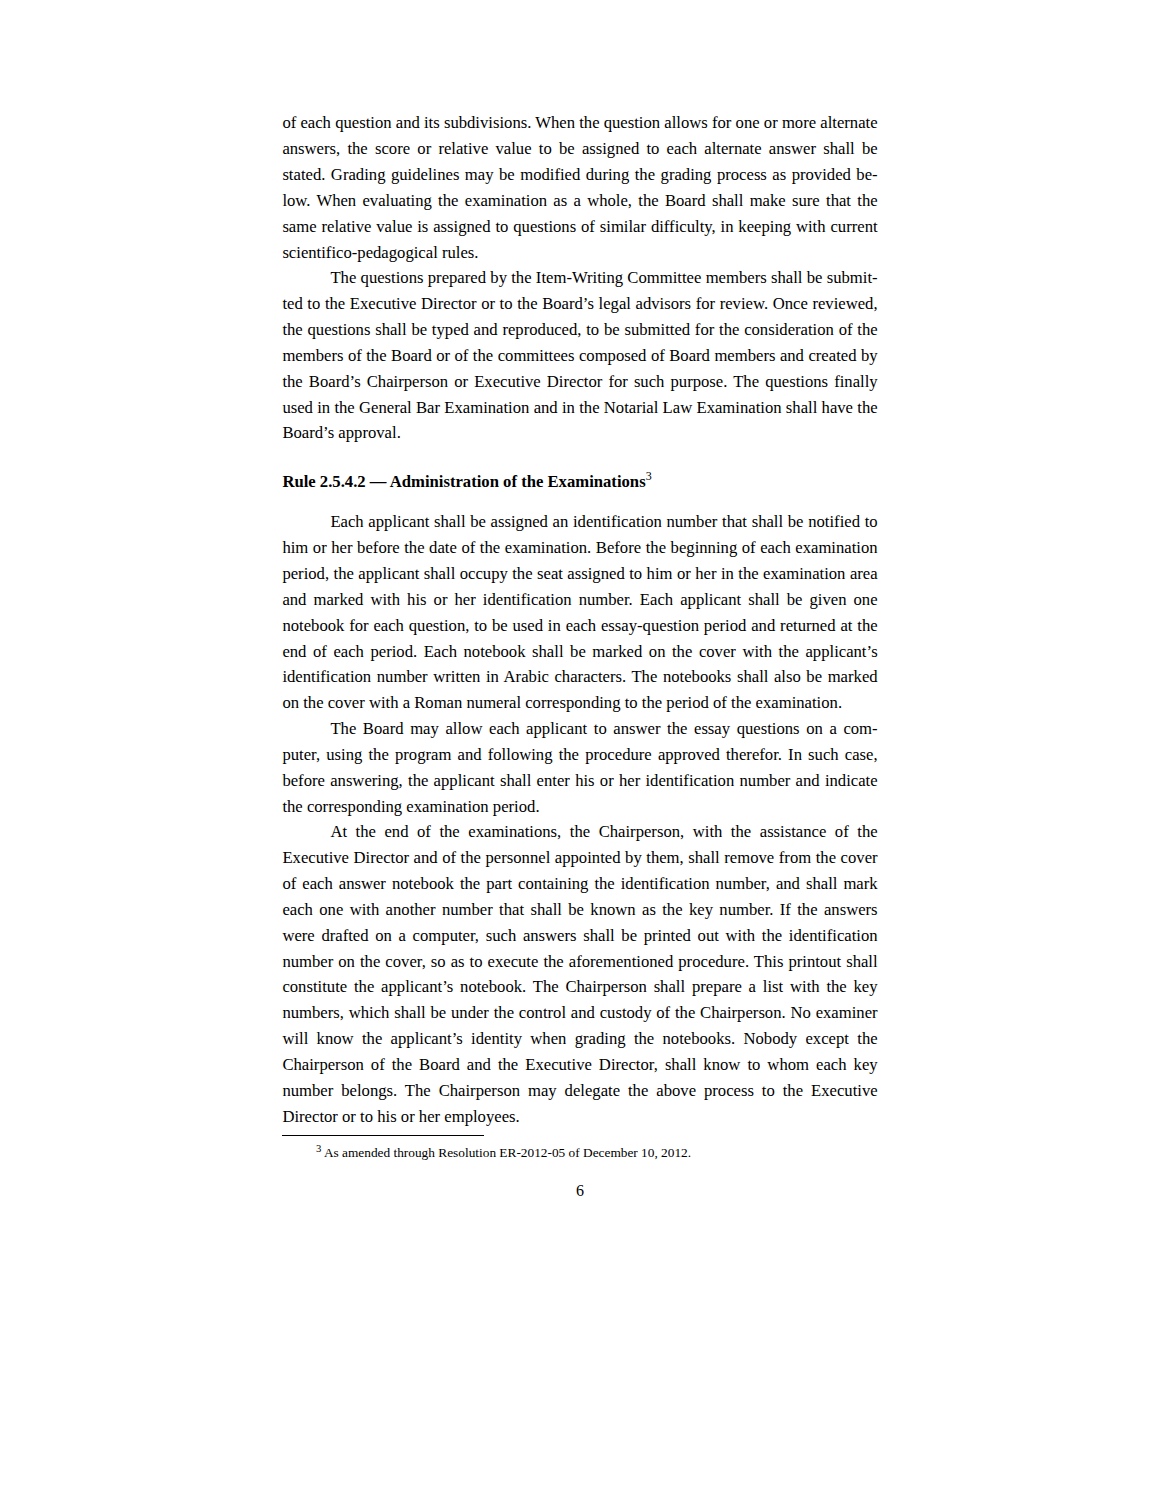of each question and its subdivisions. When the question allows for one or more alternate answers, the score or relative value to be assigned to each alternate answer shall be stated. Grading guidelines may be modified during the grading process as provided below. When evaluating the examination as a whole, the Board shall make sure that the same relative value is assigned to questions of similar difficulty, in keeping with current scientifico-pedagogical rules.
The questions prepared by the Item-Writing Committee members shall be submitted to the Executive Director or to the Board’s legal advisors for review. Once reviewed, the questions shall be typed and reproduced, to be submitted for the consideration of the members of the Board or of the committees composed of Board members and created by the Board’s Chairperson or Executive Director for such purpose. The questions finally used in the General Bar Examination and in the Notarial Law Examination shall have the Board’s approval.
Rule 2.5.4.2 — Administration of the Examinations3
Each applicant shall be assigned an identification number that shall be notified to him or her before the date of the examination. Before the beginning of each examination period, the applicant shall occupy the seat assigned to him or her in the examination area and marked with his or her identification number. Each applicant shall be given one notebook for each question, to be used in each essay-question period and returned at the end of each period. Each notebook shall be marked on the cover with the applicant’s identification number written in Arabic characters. The notebooks shall also be marked on the cover with a Roman numeral corresponding to the period of the examination.
The Board may allow each applicant to answer the essay questions on a computer, using the program and following the procedure approved therefor. In such case, before answering, the applicant shall enter his or her identification number and indicate the corresponding examination period.
At the end of the examinations, the Chairperson, with the assistance of the Executive Director and of the personnel appointed by them, shall remove from the cover of each answer notebook the part containing the identification number, and shall mark each one with another number that shall be known as the key number. If the answers were drafted on a computer, such answers shall be printed out with the identification number on the cover, so as to execute the aforementioned procedure. This printout shall constitute the applicant’s notebook. The Chairperson shall prepare a list with the key numbers, which shall be under the control and custody of the Chairperson. No examiner will know the applicant’s identity when grading the notebooks. Nobody except the Chairperson of the Board and the Executive Director, shall know to whom each key number belongs. The Chairperson may delegate the above process to the Executive Director or to his or her employees.
3 As amended through Resolution ER-2012-05 of December 10, 2012.
6